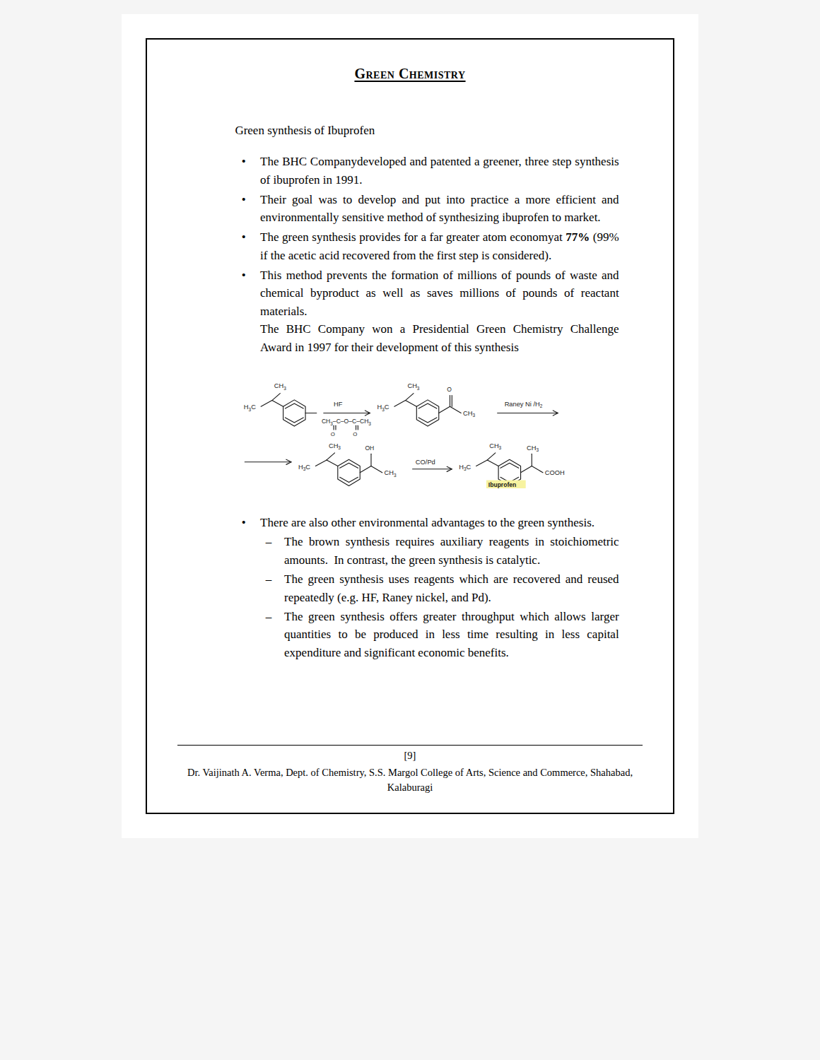Green Chemistry
Green synthesis of Ibuprofen
The BHC Companydeveloped and patented a greener, three step synthesis of ibuprofen in 1991.
Their goal was to develop and put into practice a more efficient and environmentally sensitive method of synthesizing ibuprofen to market.
The green synthesis provides for a far greater atom economyat 77% (99% if the acetic acid recovered from the first step is considered).
This method prevents the formation of millions of pounds of waste and chemical byproduct as well as saves millions of pounds of reactant materials.
The BHC Company won a Presidential Green Chemistry Challenge Award in 1997 for their development of this synthesis
H3C CH3 HF CH3–C–O–C–CH3 O O H3C CH3 O CH3 Raney Ni /H2 H3C CH3 OH CH3 CO/Pd H3C CH3 CH3 COOH Ibuprofen
There are also other environmental advantages to the green synthesis.
The brown synthesis requires auxiliary reagents in stoichiometric amounts. In contrast, the green synthesis is catalytic.
The green synthesis uses reagents which are recovered and reused repeatedly (e.g. HF, Raney nickel, and Pd).
The green synthesis offers greater throughput which allows larger quantities to be produced in less time resulting in less capital expenditure and significant economic benefits.
[9] Dr. Vaijinath A. Verma, Dept. of Chemistry, S.S. Margol College of Arts, Science and Commerce, Shahabad, Kalaburagi